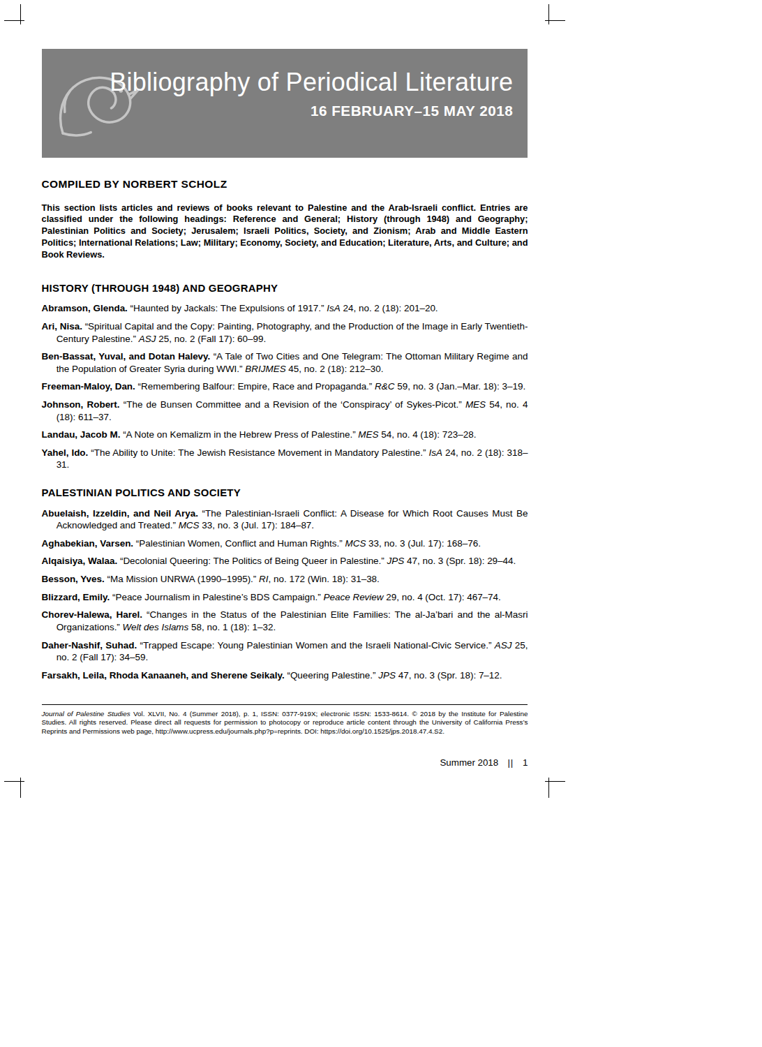Bibliography of Periodical Literature
16 FEBRUARY–15 MAY 2018
COMPILED BY NORBERT SCHOLZ
This section lists articles and reviews of books relevant to Palestine and the Arab-Israeli conflict. Entries are classified under the following headings: Reference and General; History (through 1948) and Geography; Palestinian Politics and Society; Jerusalem; Israeli Politics, Society, and Zionism; Arab and Middle Eastern Politics; International Relations; Law; Military; Economy, Society, and Education; Literature, Arts, and Culture; and Book Reviews.
HISTORY (THROUGH 1948) AND GEOGRAPHY
Abramson, Glenda. “Haunted by Jackals: The Expulsions of 1917.” IsA 24, no. 2 (18): 201–20.
Ari, Nisa. “Spiritual Capital and the Copy: Painting, Photography, and the Production of the Image in Early Twentieth-Century Palestine.” ASJ 25, no. 2 (Fall 17): 60–99.
Ben-Bassat, Yuval, and Dotan Halevy. “A Tale of Two Cities and One Telegram: The Ottoman Military Regime and the Population of Greater Syria during WWI.” BRIJMES 45, no. 2 (18): 212–30.
Freeman-Maloy, Dan. “Remembering Balfour: Empire, Race and Propaganda.” R&C 59, no. 3 (Jan.–Mar. 18): 3–19.
Johnson, Robert. “The de Bunsen Committee and a Revision of the ‘Conspiracy’ of Sykes-Picot.” MES 54, no. 4 (18): 611–37.
Landau, Jacob M. “A Note on Kemalizm in the Hebrew Press of Palestine.” MES 54, no. 4 (18): 723–28.
Yahel, Ido. “The Ability to Unite: The Jewish Resistance Movement in Mandatory Palestine.” IsA 24, no. 2 (18): 318–31.
PALESTINIAN POLITICS AND SOCIETY
Abuelaish, Izzeldin, and Neil Arya. “The Palestinian-Israeli Conflict: A Disease for Which Root Causes Must Be Acknowledged and Treated.” MCS 33, no. 3 (Jul. 17): 184–87.
Aghabekian, Varsen. “Palestinian Women, Conflict and Human Rights.” MCS 33, no. 3 (Jul. 17): 168–76.
Alqaisiya, Walaa. “Decolonial Queering: The Politics of Being Queer in Palestine.” JPS 47, no. 3 (Spr. 18): 29–44.
Besson, Yves. “Ma Mission UNRWA (1990–1995).” RI, no. 172 (Win. 18): 31–38.
Blizzard, Emily. “Peace Journalism in Palestine’s BDS Campaign.” Peace Review 29, no. 4 (Oct. 17): 467–74.
Chorev-Halewa, Harel. “Changes in the Status of the Palestinian Elite Families: The al-Ja’bari and the al-Masri Organizations.” Welt des Islams 58, no. 1 (18): 1–32.
Daher-Nashif, Suhad. “Trapped Escape: Young Palestinian Women and the Israeli National-Civic Service.” ASJ 25, no. 2 (Fall 17): 34–59.
Farsakh, Leila, Rhoda Kanaaneh, and Sherene Seikaly. “Queering Palestine.” JPS 47, no. 3 (Spr. 18): 7–12.
Journal of Palestine Studies Vol. XLVII, No. 4 (Summer 2018), p. 1, ISSN: 0377-919X; electronic ISSN: 1533-8614. © 2018 by the Institute for Palestine Studies. All rights reserved. Please direct all requests for permission to photocopy or reproduce article content through the University of California Press’s Reprints and Permissions web page, http://www.ucpress.edu/journals.php?p=reprints. DOI: https://doi.org/10.1525/jps.2018.47.4.S2.
Summer 2018 || 1